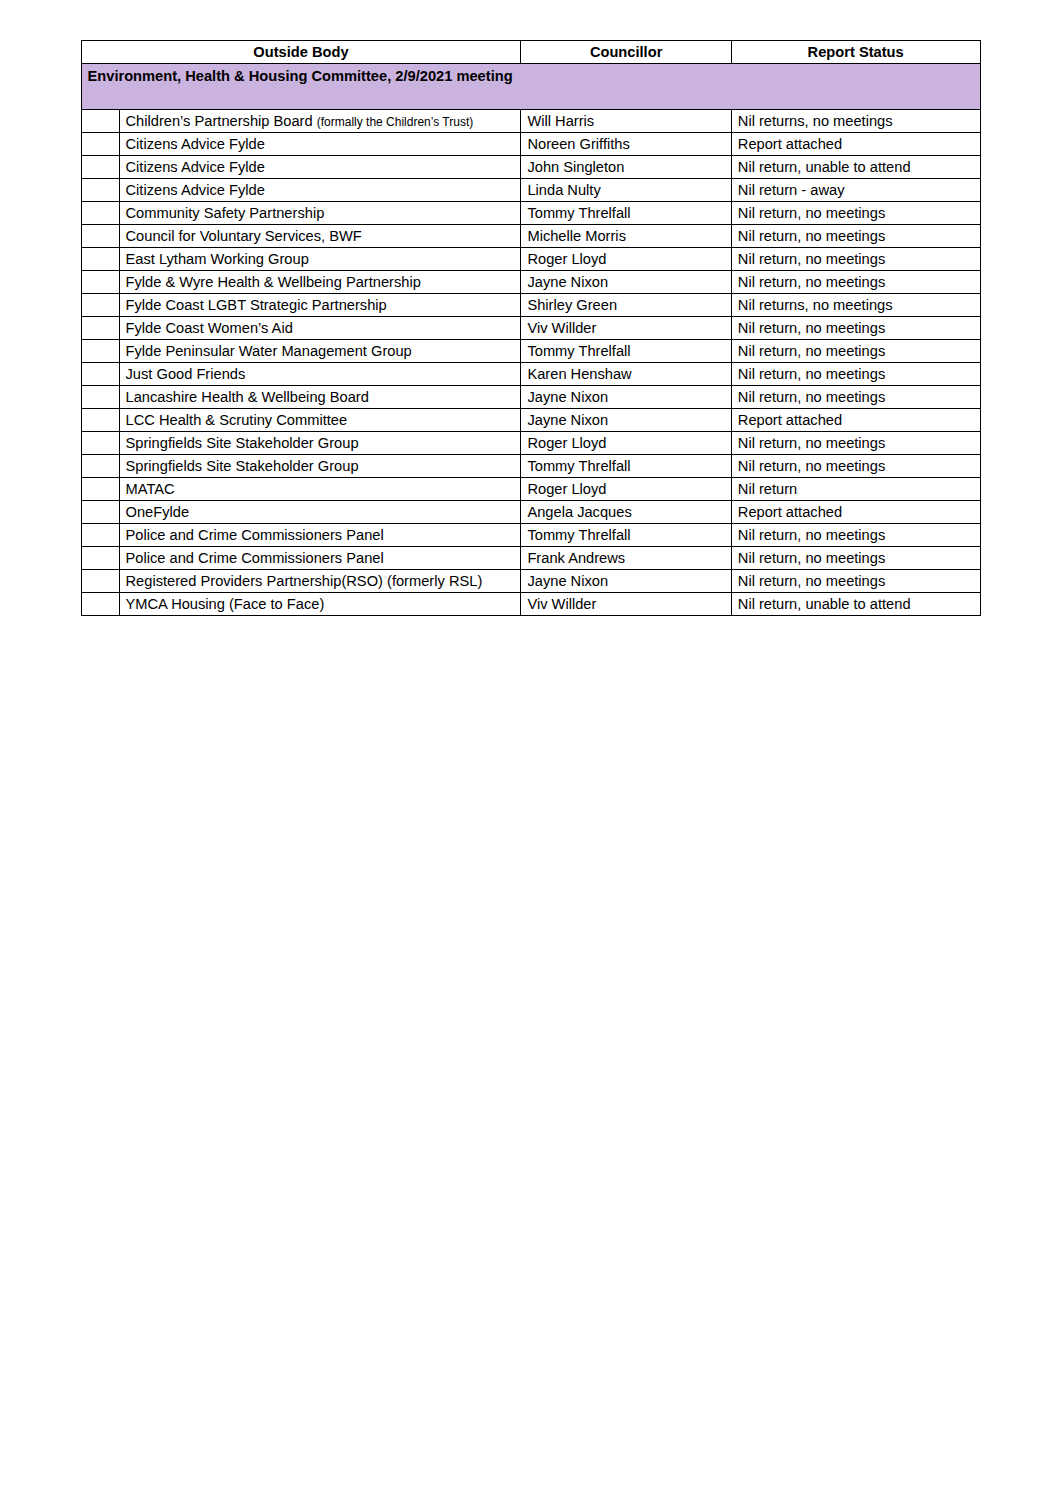| Outside Body | Councillor | Report Status |
| --- | --- | --- |
| Environment, Health & Housing Committee, 2/9/2021 meeting |
| | Children’s Partnership Board (formally the Children’s Trust) | Will Harris | Nil returns, no meetings |
| | Citizens Advice Fylde | Noreen Griffiths | Report attached |
| | Citizens Advice Fylde | John Singleton | Nil return, unable to attend |
| | Citizens Advice Fylde | Linda Nulty | Nil return - away |
| | Community Safety Partnership | Tommy Threlfall | Nil return, no meetings |
| | Council for Voluntary Services, BWF | Michelle Morris | Nil return, no meetings |
| | East Lytham Working Group | Roger Lloyd | Nil return, no meetings |
| | Fylde & Wyre Health & Wellbeing Partnership | Jayne Nixon | Nil return, no meetings |
| | Fylde Coast LGBT Strategic Partnership | Shirley Green | Nil returns, no meetings |
| | Fylde Coast Women’s Aid | Viv Willder | Nil return, no meetings |
| | Fylde Peninsular Water Management Group | Tommy Threlfall | Nil return, no meetings |
| | Just Good Friends | Karen Henshaw | Nil return, no meetings |
| | Lancashire Health & Wellbeing Board | Jayne Nixon | Nil return, no meetings |
| | LCC Health & Scrutiny Committee | Jayne Nixon | Report attached |
| | Springfields Site Stakeholder Group | Roger Lloyd | Nil return, no meetings |
| | Springfields Site Stakeholder Group | Tommy Threlfall | Nil return, no meetings |
| | MATAC | Roger Lloyd | Nil return |
| | OneFylde | Angela Jacques | Report attached |
| | Police and Crime Commissioners Panel | Tommy Threlfall | Nil return, no meetings |
| | Police and Crime Commissioners Panel | Frank Andrews | Nil return, no meetings |
| | Registered Providers Partnership(RSO) (formerly RSL) | Jayne Nixon | Nil return, no meetings |
| | YMCA Housing (Face to Face) | Viv Willder | Nil return, unable to attend |